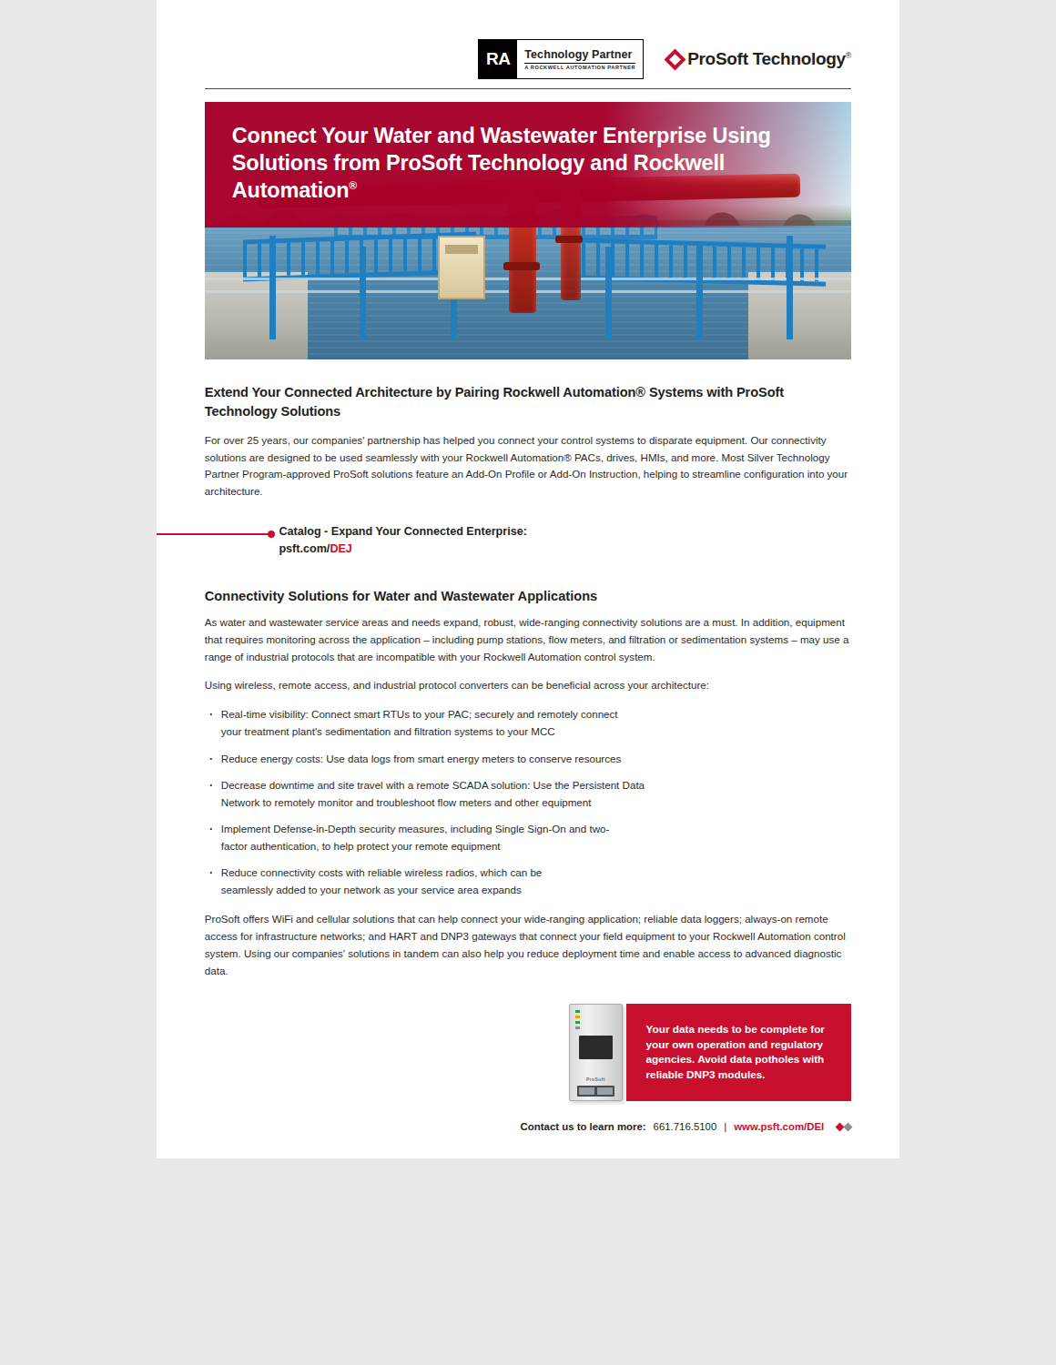RA
Technology Partner A Rockwell Automation Partner
ProSoft Technology®
Connect Your Water and Wastewater Enterprise Using
Solutions from ProSoft Technology and Rockwell Automation®
Extend Your Connected Architecture by Pairing Rockwell Automation® Systems with ProSoft
Technology Solutions
For over 25 years, our companies' partnership has helped you connect your control systems to disparate equipment. Our connectivity solutions are designed to be used seamlessly with your Rockwell Automation® PACs, drives, HMIs, and more. Most Silver Technology Partner Program-approved ProSoft solutions feature an Add-On Profile or Add-On Instruction, helping to streamline configuration into your architecture.
Catalog - Expand Your Connected Enterprise:
psft.com/DEJ
Connectivity Solutions for Water and Wastewater Applications
As water and wastewater service areas and needs expand, robust, wide-ranging connectivity solutions are a must. In addition, equipment that requires monitoring across the application – including pump stations, flow meters, and filtration or sedimentation systems – may use a range of industrial protocols that are incompatible with your Rockwell Automation control system.
Using wireless, remote access, and industrial protocol converters can be beneficial across your architecture:
Real-time visibility: Connect smart RTUs to your PAC; securely and remotely connect
your treatment plant's sedimentation and filtration systems to your MCC
Reduce energy costs: Use data logs from smart energy meters to conserve resources
Decrease downtime and site travel with a remote SCADA solution: Use the Persistent Data
Network to remotely monitor and troubleshoot flow meters and other equipment
Implement Defense-in-Depth security measures, including Single Sign-On and two-
factor authentication, to help protect your remote equipment
Reduce connectivity costs with reliable wireless radios, which can be
seamlessly added to your network as your service area expands
ProSoft offers WiFi and cellular solutions that can help connect your wide-ranging application; reliable data loggers; always-on remote access for infrastructure networks; and HART and DNP3 gateways that connect your field equipment to your Rockwell Automation control system. Using our companies' solutions in tandem can also help you reduce deployment time and enable access to advanced diagnostic data.
ProSoft
Your data needs to be complete for your own operation and regulatory agencies. Avoid data potholes with reliable DNP3 modules.
Contact us to learn more: 661.716.5100 | www.psft.com/DEI